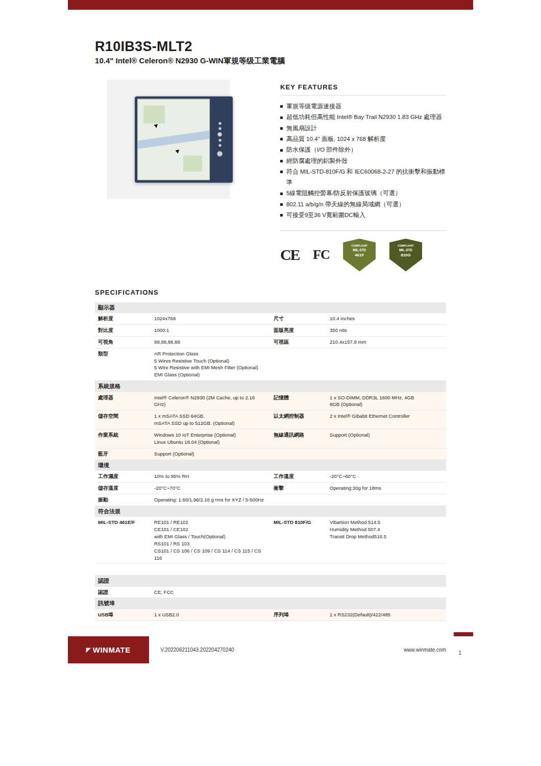R10IB3S-MLT2
10.4" Intel® Celeron® N2930 G-WIN軍規等级工業電腦
KEY FEATURES
軍規等级電源連接器
超低功耗但高性能 Intel® Bay Trail N2930 1.83 GHz 處理器
無風扇設計
高品質 10.4" 面板, 1024 x 768 解析度
防水保護（I/O 部件除外）
經防腐處理的鋁製外殼
符合 MIL-STD-810F/G 和 IEC60068-2-27 的抗衝擊和振動標準
5線電阻觸控螢幕/防反射保護玻璃（可選）
802.11 a/b/g/n 帶天線的無線局域網（可選）
可接受9至36 V寬範圍DC輸入
CE FC
COMPLIANT MIL-STD 461F
COMPLIANT MIL-STD 810G
SPECIFICATIONS
| 顯示器 |
| 解析度 | 1024x768 | 尺寸 | 10.4 inches |
| 對比度 | 1000:1 | 面版亮度 | 350 nits |
| 可視角 | 88,88,88,88 | 可視區 | 210.4x157.8 mm |
| 類型 | AR Protection Glass 5 Wires Resistive Touch (Optional) 5 Wire Resistive with EMI Mesh Filter (Optional) EMI Glass (Optional) |
| 系統規格 |
| 處理器 | Intel® Celeron® N2930 (2M Cache, up to 2.16 GHz) | 記憶體 | 1 x SO-DIMM, DDR3L 1600 MHz, 4GB 8GB (Optional) |
| 儲存空間 | 1 x mSATA SSD 64GB. mSATA SSD up to 512GB. (Optional) | 以太網控制器 | 2 x Intel® Gibabit Ethernet Controller |
| 作業系統 | Windows 10 IoT Enterprise (Optional) Linux Ubuntu 18.04 (Optional) | 無線通訊網路 | Support (Optional) |
| 藍牙 | Support (Optional) |
| 環境 |
| 工作濕度 | 10% to 95% RH | 工作溫度 | -20°C~60°C |
| 儲存溫度 | -20°C~70°C | 衝擊 | Operating:30g for 18ms |
| 振動 | Operating: 1.60/1.96/2.18 g rms for XYZ / 5-500Hz |
| 符合法規 |
| MIL-STD 461E/F | RE101 / RE102 CE101 / CE102 with EMI Glass / Touch(Optional) RS101 / RS 103 CS101 / CS 106 / CS 109 / CS 114 / CS 115 / CS 116 | MIL-STD 810F/G | Vibartion Method 514.5 Humidity Method 507.4 Transit Drop Method516.5 |
| 認證 |
| 認證 | CE, FCC |
| 訊號埠 |
| USB埠 | 1 x USB2.0 | 序列埠 | 1 x RS232(Default)/422/485 |
◤WINMATE
V.202206211043.202204270240
www.winmate.com
1